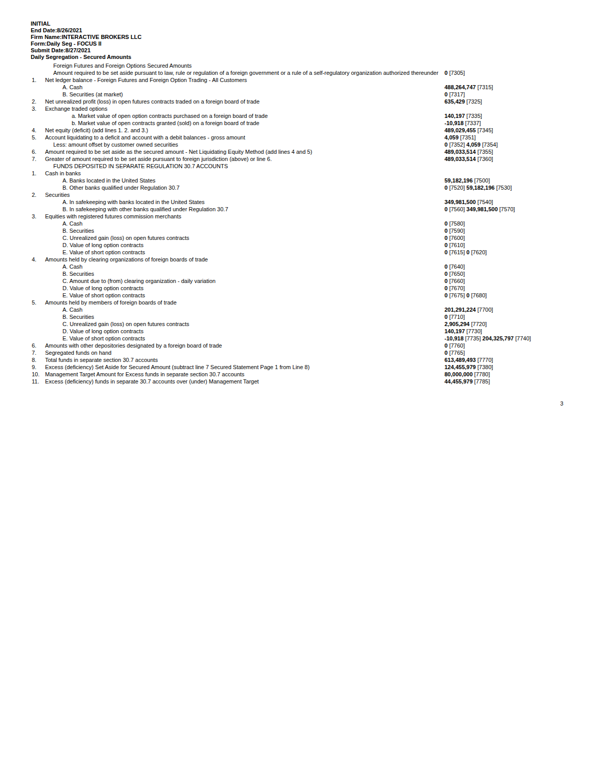INITIAL
End Date:8/26/2021
Firm Name:INTERACTIVE BROKERS LLC
Form:Daily Seg - FOCUS II
Submit Date:8/27/2021
Daily Segregation - Secured Amounts
| | Foreign Futures and Foreign Options Secured Amounts | |
| | Amount required to be set aside pursuant to law, rule or regulation of a foreign government or a rule of a self-regulatory organization authorized thereunder | 0 [7305] |
| 1. | Net ledger balance - Foreign Futures and Foreign Option Trading - All Customers | |
| | A. Cash | 488,264,747 [7315] |
| | B. Securities (at market) | 0 [7317] |
| 2. | Net unrealized profit (loss) in open futures contracts traded on a foreign board of trade | 635,429 [7325] |
| 3. | Exchange traded options | |
| | a. Market value of open option contracts purchased on a foreign board of trade | 140,197 [7335] |
| | b. Market value of open contracts granted (sold) on a foreign board of trade | -10,918 [7337] |
| 4. | Net equity (deficit) (add lines 1. 2. and 3.) | 489,029,455 [7345] |
| 5. | Account liquidating to a deficit and account with a debit balances - gross amount | 4,059 [7351] |
| | Less: amount offset by customer owned securities | 0 [7352] 4,059 [7354] |
| 6. | Amount required to be set aside as the secured amount - Net Liquidating Equity Method (add lines 4 and 5) | 489,033,514 [7355] |
| 7. | Greater of amount required to be set aside pursuant to foreign jurisdiction (above) or line 6. | 489,033,514 [7360] |
| | FUNDS DEPOSITED IN SEPARATE REGULATION 30.7 ACCOUNTS | |
| 1. | Cash in banks | |
| | A. Banks located in the United States | 59,182,196 [7500] |
| | B. Other banks qualified under Regulation 30.7 | 0 [7520] 59,182,196 [7530] |
| 2. | Securities | |
| | A. In safekeeping with banks located in the United States | 349,981,500 [7540] |
| | B. In safekeeping with other banks qualified under Regulation 30.7 | 0 [7560] 349,981,500 [7570] |
| 3. | Equities with registered futures commission merchants | |
| | A. Cash | 0 [7580] |
| | B. Securities | 0 [7590] |
| | C. Unrealized gain (loss) on open futures contracts | 0 [7600] |
| | D. Value of long option contracts | 0 [7610] |
| | E. Value of short option contracts | 0 [7615] 0 [7620] |
| 4. | Amounts held by clearing organizations of foreign boards of trade | |
| | A. Cash | 0 [7640] |
| | B. Securities | 0 [7650] |
| | C. Amount due to (from) clearing organization - daily variation | 0 [7660] |
| | D. Value of long option contracts | 0 [7670] |
| | E. Value of short option contracts | 0 [7675] 0 [7680] |
| 5. | Amounts held by members of foreign boards of trade | |
| | A. Cash | 201,291,224 [7700] |
| | B. Securities | 0 [7710] |
| | C. Unrealized gain (loss) on open futures contracts | 2,905,294 [7720] |
| | D. Value of long option contracts | 140,197 [7730] |
| | E. Value of short option contracts | -10,918 [7735] 204,325,797 [7740] |
| 6. | Amounts with other depositories designated by a foreign board of trade | 0 [7760] |
| 7. | Segregated funds on hand | 0 [7765] |
| 8. | Total funds in separate section 30.7 accounts | 613,489,493 [7770] |
| 9. | Excess (deficiency) Set Aside for Secured Amount (subtract line 7 Secured Statement Page 1 from Line 8) | 124,455,979 [7380] |
| 10. | Management Target Amount for Excess funds in separate section 30.7 accounts | 80,000,000 [7780] |
| 11. | Excess (deficiency) funds in separate 30.7 accounts over (under) Management Target | 44,455,979 [7785] |
3